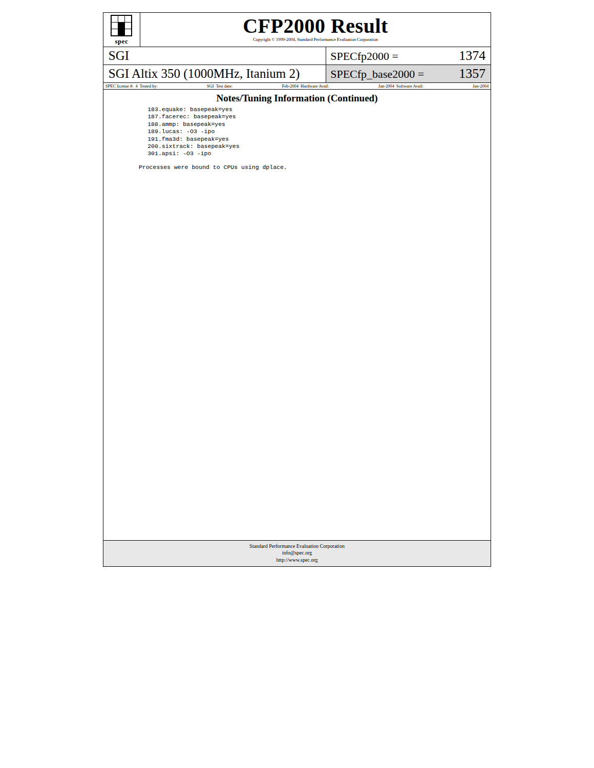spec
CFP2000 Result
Copyright © 1999-2004, Standard Performance Evaluation Corporation
SGI
SPECfp2000 =
1374
SGI Altix 350 (1000MHz, Itanium 2)
SPECfp_base2000 =
1357
SPEC license #: 4 Tested by: SGI Test date: Feb-2004 Hardware Avail: Jan-2004 Software Avail: Jan-2004
Notes/Tuning Information (Continued)
183.equake: basepeak=yes
187.facerec: basepeak=yes
188.ammp: basepeak=yes
189.lucas: -O3 -ipo
191.fma3d: basepeak=yes
200.sixtrack: basepeak=yes
301.apsi: -O3 -ipo
Processes were bound to CPUs using dplace.
Standard Performance Evaluation Corporation
info@spec.org
http://www.spec.org